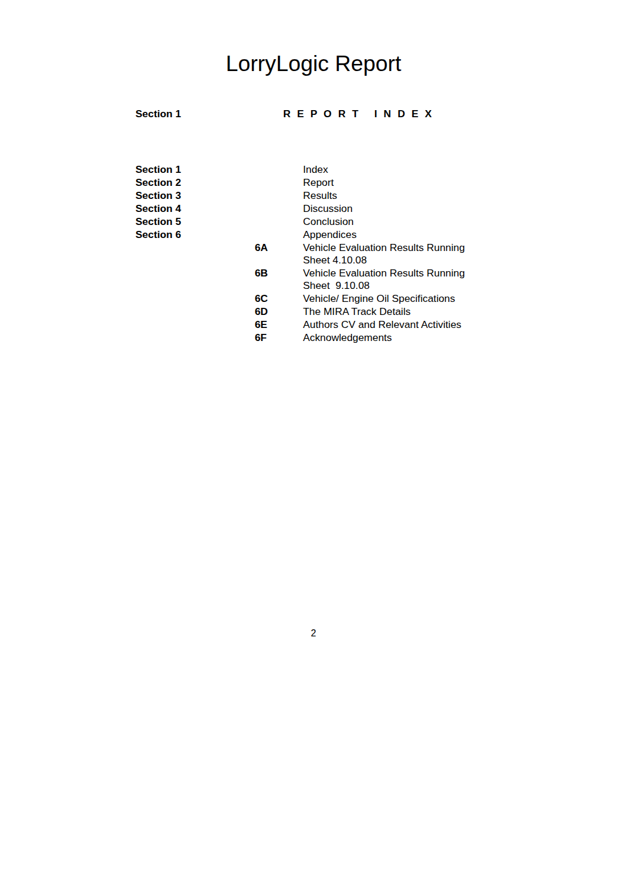LorryLogic Report
Section 1 R E P O R T I N D E X
| Section 1 | | Index |
| Section 2 | | Report |
| Section 3 | | Results |
| Section 4 | | Discussion |
| Section 5 | | Conclusion |
| Section 6 | | Appendices |
| | 6A | Vehicle Evaluation Results Running Sheet 4.10.08 |
| | 6B | Vehicle Evaluation Results Running Sheet 9.10.08 |
| | 6C | Vehicle/ Engine Oil Specifications |
| | 6D | The MIRA Track Details |
| | 6E | Authors CV and Relevant Activities |
| | 6F | Acknowledgements |
2